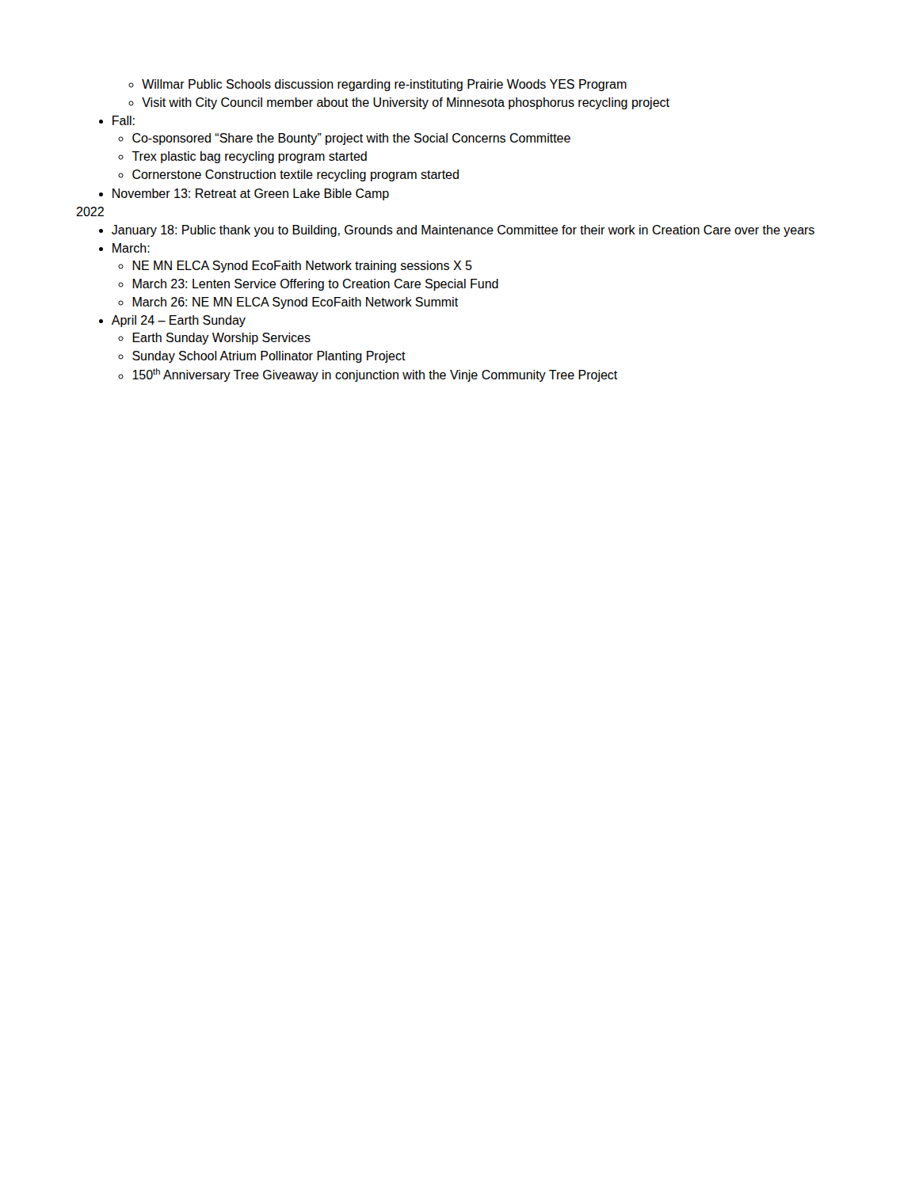Willmar Public Schools discussion regarding re-instituting Prairie Woods YES Program
Visit with City Council member about the University of Minnesota phosphorus recycling project
Fall:
Co-sponsored “Share the Bounty” project with the Social Concerns Committee
Trex plastic bag recycling program started
Cornerstone Construction textile recycling program started
November 13: Retreat at Green Lake Bible Camp
2022
January 18: Public thank you to Building, Grounds and Maintenance Committee for their work in Creation Care over the years
March:
NE MN ELCA Synod EcoFaith Network training sessions X 5
March 23: Lenten Service Offering to Creation Care Special Fund
March 26: NE MN ELCA Synod EcoFaith Network Summit
April 24 – Earth Sunday
Earth Sunday Worship Services
Sunday School Atrium Pollinator Planting Project
150th Anniversary Tree Giveaway in conjunction with the Vinje Community Tree Project